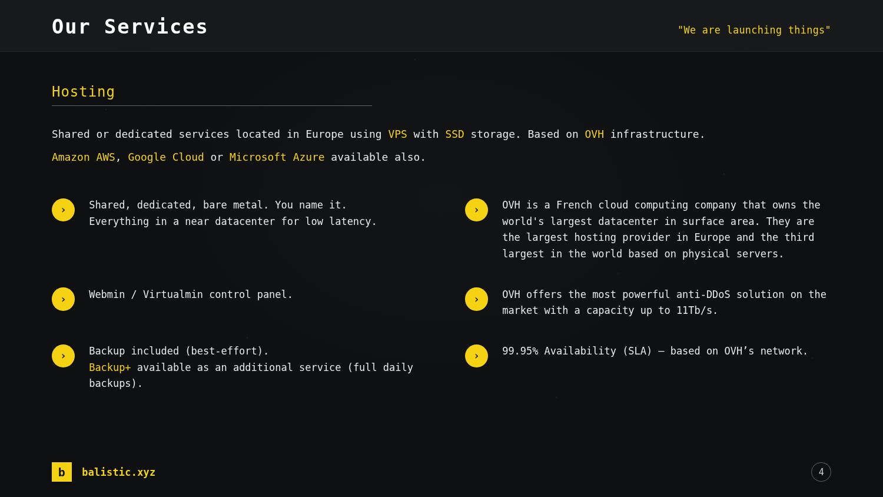Our Services
"We are launching things"
Hosting
Shared or dedicated services located in Europe using VPS with SSD storage. Based on OVH infrastructure.
Amazon AWS, Google Cloud or Microsoft Azure available also.
›
Shared, dedicated, bare metal. You name it.
Everything in a near datacenter for low latency.
›
OVH is a French cloud computing company that owns the world's largest datacenter in surface area. They are the largest hosting provider in Europe and the third largest in the world based on physical servers.
›
Webmin / Virtualmin control panel.
›
OVH offers the most powerful anti-DDoS solution on the market with a capacity up to 11Tb/s.
›
Backup included (best-effort).
Backup+ available as an additional service (full daily backups).
›
99.95% Availability (SLA) — based on OVH’s network.
b
balistic.xyz
4